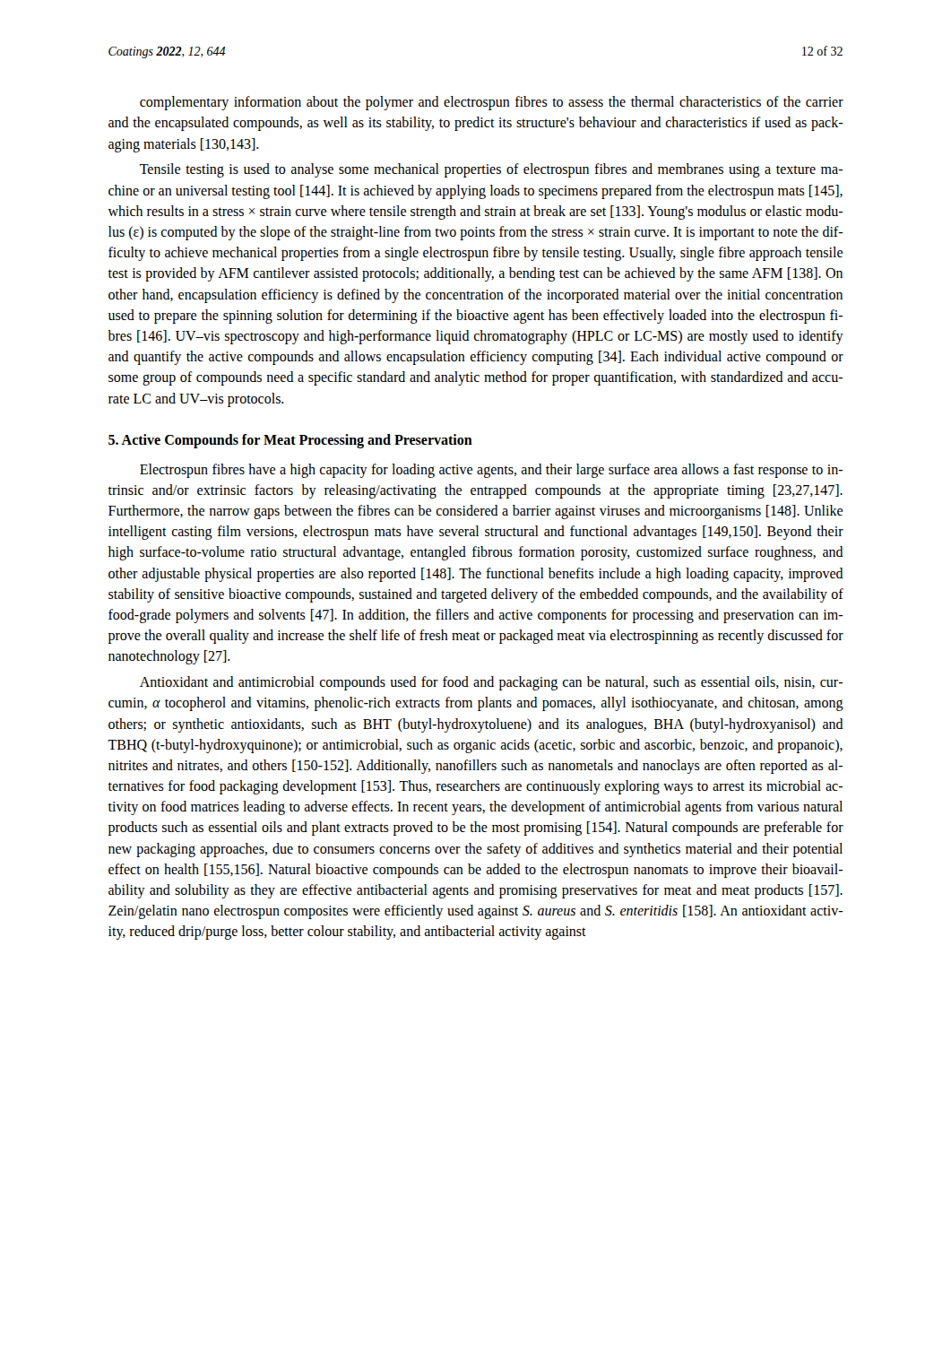Coatings 2022, 12, 644 12 of 32
complementary information about the polymer and electrospun fibres to assess the thermal characteristics of the carrier and the encapsulated compounds, as well as its stability, to predict its structure's behaviour and characteristics if used as packaging materials [130,143].
Tensile testing is used to analyse some mechanical properties of electrospun fibres and membranes using a texture machine or an universal testing tool [144]. It is achieved by applying loads to specimens prepared from the electrospun mats [145], which results in a stress × strain curve where tensile strength and strain at break are set [133]. Young's modulus or elastic modulus (ε) is computed by the slope of the straight-line from two points from the stress × strain curve. It is important to note the difficulty to achieve mechanical properties from a single electrospun fibre by tensile testing. Usually, single fibre approach tensile test is provided by AFM cantilever assisted protocols; additionally, a bending test can be achieved by the same AFM [138]. On other hand, encapsulation efficiency is defined by the concentration of the incorporated material over the initial concentration used to prepare the spinning solution for determining if the bioactive agent has been effectively loaded into the electrospun fibres [146]. UV–vis spectroscopy and high-performance liquid chromatography (HPLC or LC-MS) are mostly used to identify and quantify the active compounds and allows encapsulation efficiency computing [34]. Each individual active compound or some group of compounds need a specific standard and analytic method for proper quantification, with standardized and accurate LC and UV–vis protocols.
5. Active Compounds for Meat Processing and Preservation
Electrospun fibres have a high capacity for loading active agents, and their large surface area allows a fast response to intrinsic and/or extrinsic factors by releasing/activating the entrapped compounds at the appropriate timing [23,27,147]. Furthermore, the narrow gaps between the fibres can be considered a barrier against viruses and microorganisms [148]. Unlike intelligent casting film versions, electrospun mats have several structural and functional advantages [149,150]. Beyond their high surface-to-volume ratio structural advantage, entangled fibrous formation porosity, customized surface roughness, and other adjustable physical properties are also reported [148]. The functional benefits include a high loading capacity, improved stability of sensitive bioactive compounds, sustained and targeted delivery of the embedded compounds, and the availability of food-grade polymers and solvents [47]. In addition, the fillers and active components for processing and preservation can improve the overall quality and increase the shelf life of fresh meat or packaged meat via electrospinning as recently discussed for nanotechnology [27].
Antioxidant and antimicrobial compounds used for food and packaging can be natural, such as essential oils, nisin, curcumin, α tocopherol and vitamins, phenolic-rich extracts from plants and pomaces, allyl isothiocyanate, and chitosan, among others; or synthetic antioxidants, such as BHT (butyl-hydroxytoluene) and its analogues, BHA (butyl-hydroxyanisol) and TBHQ (t-butyl-hydroxyquinone); or antimicrobial, such as organic acids (acetic, sorbic and ascorbic, benzoic, and propanoic), nitrites and nitrates, and others [150-152]. Additionally, nanofillers such as nanometals and nanoclays are often reported as alternatives for food packaging development [153]. Thus, researchers are continuously exploring ways to arrest its microbial activity on food matrices leading to adverse effects. In recent years, the development of antimicrobial agents from various natural products such as essential oils and plant extracts proved to be the most promising [154]. Natural compounds are preferable for new packaging approaches, due to consumers concerns over the safety of additives and synthetics material and their potential effect on health [155,156]. Natural bioactive compounds can be added to the electrospun nanomats to improve their bioavailability and solubility as they are effective antibacterial agents and promising preservatives for meat and meat products [157]. Zein/gelatin nano electrospun composites were efficiently used against S. aureus and S. enteritidis [158]. An antioxidant activity, reduced drip/purge loss, better colour stability, and antibacterial activity against